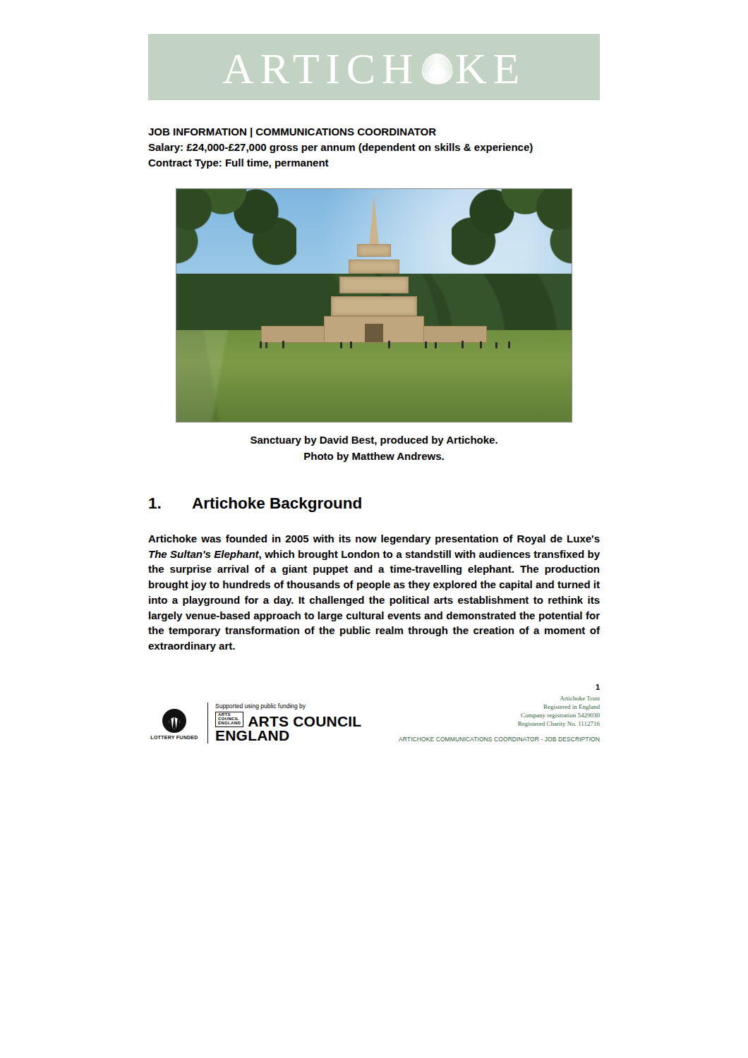ARTICH KE
JOB INFORMATION | COMMUNICATIONS COORDINATOR
Salary: £24,000-£27,000 gross per annum (dependent on skills & experience)
Contract Type: Full time, permanent
Sanctuary by David Best, produced by Artichoke.
Photo by Matthew Andrews.
1. Artichoke Background
Artichoke was founded in 2005 with its now legendary presentation of Royal de Luxe's The Sultan's Elephant, which brought London to a standstill with audiences transfixed by the surprise arrival of a giant puppet and a time-travelling elephant. The production brought joy to hundreds of thousands of people as they explored the capital and turned it into a playground for a day. It challenged the political arts establishment to rethink its largely venue-based approach to large cultural events and demonstrated the potential for the temporary transformation of the public realm through the creation of a moment of extraordinary art.
LOTTERY FUNDED
Supported using public funding by
ARTS
COUNCIL
ENGLANDARTS COUNCIL
ENGLAND
1
Artichoke Trust
Registered in England
Company registration 5429030
Registered Charity No. 1112716
ARTICHOKE COMMUNICATIONS COORDINATOR - JOB DESCRIPTION